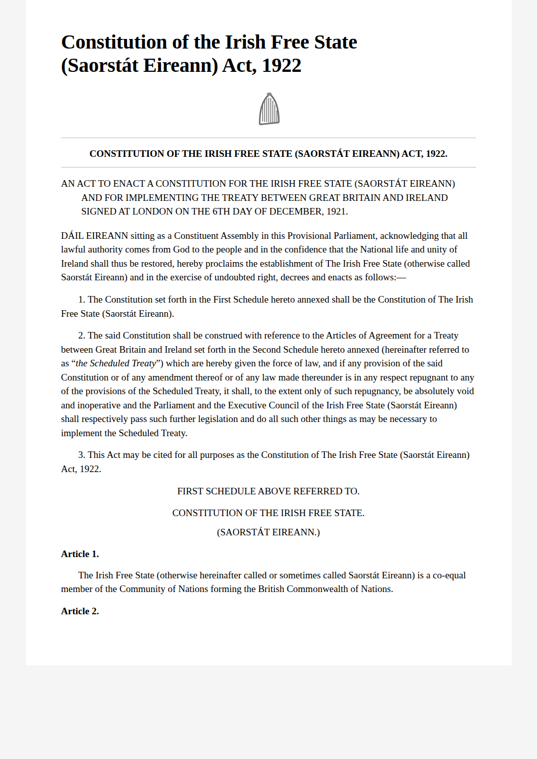Constitution of the Irish Free State
(Saorstát Eireann) Act, 1922
CONSTITUTION OF THE IRISH FREE STATE (SAORSTÁT EIREANN) ACT, 1922.
AN ACT TO ENACT A CONSTITUTION FOR THE IRISH FREE STATE (SAORSTÁT EIREANN) AND FOR IMPLEMENTING THE TREATY BETWEEN GREAT BRITAIN AND IRELAND SIGNED AT LONDON ON THE 6TH DAY OF DECEMBER, 1921.
DÁIL EIREANN sitting as a Constituent Assembly in this Provisional Parliament, acknowledging that all lawful authority comes from God to the people and in the confidence that the National life and unity of Ireland shall thus be restored, hereby proclaims the establishment of The Irish Free State (otherwise called Saorstát Eireann) and in the exercise of undoubted right, decrees and enacts as follows:—
1. The Constitution set forth in the First Schedule hereto annexed shall be the Constitution of The Irish Free State (Saorstát Eireann).
2. The said Constitution shall be construed with reference to the Articles of Agreement for a Treaty between Great Britain and Ireland set forth in the Second Schedule hereto annexed (hereinafter referred to as “the Scheduled Treaty”) which are hereby given the force of law, and if any provision of the said Constitution or of any amendment thereof or of any law made thereunder is in any respect repugnant to any of the provisions of the Scheduled Treaty, it shall, to the extent only of such repugnancy, be absolutely void and inoperative and the Parliament and the Executive Council of the Irish Free State (Saorstát Eireann) shall respectively pass such further legislation and do all such other things as may be necessary to implement the Scheduled Treaty.
3. This Act may be cited for all purposes as the Constitution of The Irish Free State (Saorstát Eireann) Act, 1922.
FIRST SCHEDULE ABOVE REFERRED TO.
CONSTITUTION OF THE IRISH FREE STATE.
(SAORSTÁT EIREANN.)
Article 1.
The Irish Free State (otherwise hereinafter called or sometimes called Saorstát Eireann) is a co-equal member of the Community of Nations forming the British Commonwealth of Nations.
Article 2.